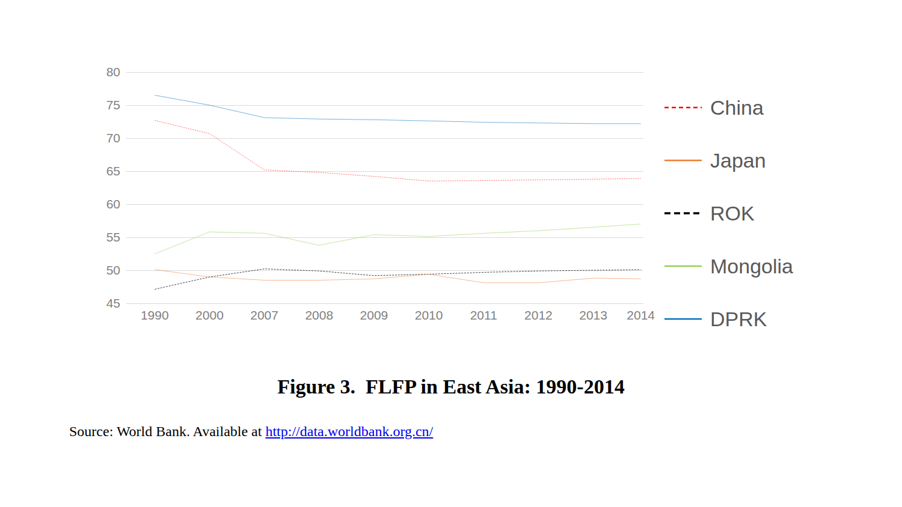80
75
70
65
60
55
50
45
1990
2000
2007
2008
2009
2010
2011
2012
2013
2014
China
Japan
ROK
Mongolia
DPRK
Figure 3. FLFP in East Asia: 1990-2014
Source: World Bank. Available at http://data.worldbank.org.cn/